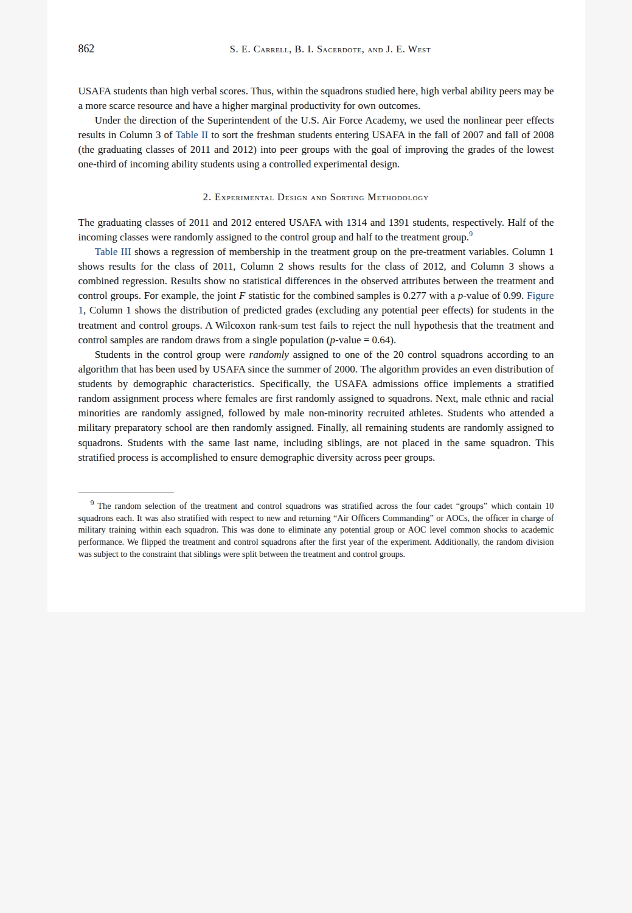862 S. E. Carrell, B. I. Sacerdote, and J. E. West
USAFA students than high verbal scores. Thus, within the squadrons studied here, high verbal ability peers may be a more scarce resource and have a higher marginal productivity for own outcomes.
Under the direction of the Superintendent of the U.S. Air Force Academy, we used the nonlinear peer effects results in Column 3 of Table II to sort the freshman students entering USAFA in the fall of 2007 and fall of 2008 (the graduating classes of 2011 and 2012) into peer groups with the goal of improving the grades of the lowest one-third of incoming ability students using a controlled experimental design.
2. Experimental Design and Sorting Methodology
The graduating classes of 2011 and 2012 entered USAFA with 1314 and 1391 students, respectively. Half of the incoming classes were randomly assigned to the control group and half to the treatment group.9
Table III shows a regression of membership in the treatment group on the pre-treatment variables. Column 1 shows results for the class of 2011, Column 2 shows results for the class of 2012, and Column 3 shows a combined regression. Results show no statistical differences in the observed attributes between the treatment and control groups. For example, the joint F statistic for the combined samples is 0.277 with a p-value of 0.99. Figure 1, Column 1 shows the distribution of predicted grades (excluding any potential peer effects) for students in the treatment and control groups. A Wilcoxon rank-sum test fails to reject the null hypothesis that the treatment and control samples are random draws from a single population (p-value = 0.64).
Students in the control group were randomly assigned to one of the 20 control squadrons according to an algorithm that has been used by USAFA since the summer of 2000. The algorithm provides an even distribution of students by demographic characteristics. Specifically, the USAFA admissions office implements a stratified random assignment process where females are first randomly assigned to squadrons. Next, male ethnic and racial minorities are randomly assigned, followed by male non-minority recruited athletes. Students who attended a military preparatory school are then randomly assigned. Finally, all remaining students are randomly assigned to squadrons. Students with the same last name, including siblings, are not placed in the same squadron. This stratified process is accomplished to ensure demographic diversity across peer groups.
9 The random selection of the treatment and control squadrons was stratified across the four cadet “groups” which contain 10 squadrons each. It was also stratified with respect to new and returning “Air Officers Commanding” or AOCs, the officer in charge of military training within each squadron. This was done to eliminate any potential group or AOC level common shocks to academic performance. We flipped the treatment and control squadrons after the first year of the experiment. Additionally, the random division was subject to the constraint that siblings were split between the treatment and control groups.